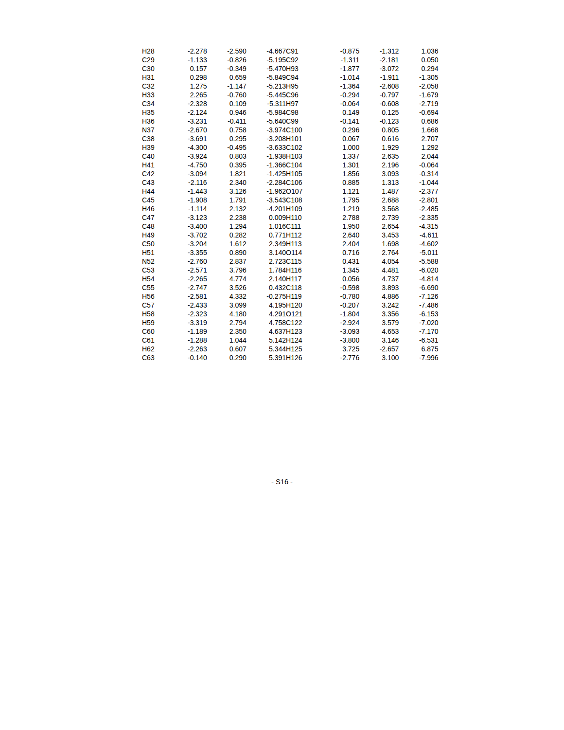| H28 | -2.278 | -2.590 | -4.667 | C91 | -0.875 | -1.312 | 1.036 |
| C29 | -1.133 | -0.826 | -5.195 | C92 | -1.311 | -2.181 | 0.050 |
| C30 | 0.157 | -0.349 | -5.470 | H93 | -1.877 | -3.072 | 0.294 |
| H31 | 0.298 | 0.659 | -5.849 | C94 | -1.014 | -1.911 | -1.305 |
| C32 | 1.275 | -1.147 | -5.213 | H95 | -1.364 | -2.608 | -2.058 |
| H33 | 2.265 | -0.760 | -5.445 | C96 | -0.294 | -0.797 | -1.679 |
| C34 | -2.328 | 0.109 | -5.311 | H97 | -0.064 | -0.608 | -2.719 |
| H35 | -2.124 | 0.946 | -5.984 | C98 | 0.149 | 0.125 | -0.694 |
| H36 | -3.231 | -0.411 | -5.640 | C99 | -0.141 | -0.123 | 0.686 |
| N37 | -2.670 | 0.758 | -3.974 | C100 | 0.296 | 0.805 | 1.668 |
| C38 | -3.691 | 0.295 | -3.208 | H101 | 0.067 | 0.616 | 2.707 |
| H39 | -4.300 | -0.495 | -3.633 | C102 | 1.000 | 1.929 | 1.292 |
| C40 | -3.924 | 0.803 | -1.938 | H103 | 1.337 | 2.635 | 2.044 |
| H41 | -4.750 | 0.395 | -1.366 | C104 | 1.301 | 2.196 | -0.064 |
| C42 | -3.094 | 1.821 | -1.425 | H105 | 1.856 | 3.093 | -0.314 |
| C43 | -2.116 | 2.340 | -2.284 | C106 | 0.885 | 1.313 | -1.044 |
| H44 | -1.443 | 3.126 | -1.962 | O107 | 1.121 | 1.487 | -2.377 |
| C45 | -1.908 | 1.791 | -3.543 | C108 | 1.795 | 2.688 | -2.801 |
| H46 | -1.114 | 2.132 | -4.201 | H109 | 1.219 | 3.568 | -2.485 |
| C47 | -3.123 | 2.238 | 0.009 | H110 | 2.788 | 2.739 | -2.335 |
| C48 | -3.400 | 1.294 | 1.016 | C111 | 1.950 | 2.654 | -4.315 |
| H49 | -3.702 | 0.282 | 0.771 | H112 | 2.640 | 3.453 | -4.611 |
| C50 | -3.204 | 1.612 | 2.349 | H113 | 2.404 | 1.698 | -4.602 |
| H51 | -3.355 | 0.890 | 3.140 | O114 | 0.716 | 2.764 | -5.011 |
| N52 | -2.760 | 2.837 | 2.723 | C115 | 0.431 | 4.054 | -5.588 |
| C53 | -2.571 | 3.796 | 1.784 | H116 | 1.345 | 4.481 | -6.020 |
| H54 | -2.265 | 4.774 | 2.140 | H117 | 0.056 | 4.737 | -4.814 |
| C55 | -2.747 | 3.526 | 0.432 | C118 | -0.598 | 3.893 | -6.690 |
| H56 | -2.581 | 4.332 | -0.275 | H119 | -0.780 | 4.886 | -7.126 |
| C57 | -2.433 | 3.099 | 4.195 | H120 | -0.207 | 3.242 | -7.486 |
| H58 | -2.323 | 4.180 | 4.291 | O121 | -1.804 | 3.356 | -6.153 |
| H59 | -3.319 | 2.794 | 4.758 | C122 | -2.924 | 3.579 | -7.020 |
| C60 | -1.189 | 2.350 | 4.637 | H123 | -3.093 | 4.653 | -7.170 |
| C61 | -1.288 | 1.044 | 5.142 | H124 | -3.800 | 3.146 | -6.531 |
| H62 | -2.263 | 0.607 | 5.344 | H125 | 3.725 | -2.657 | 6.875 |
| C63 | -0.140 | 0.290 | 5.391 | H126 | -2.776 | 3.100 | -7.996 |
- S16 -